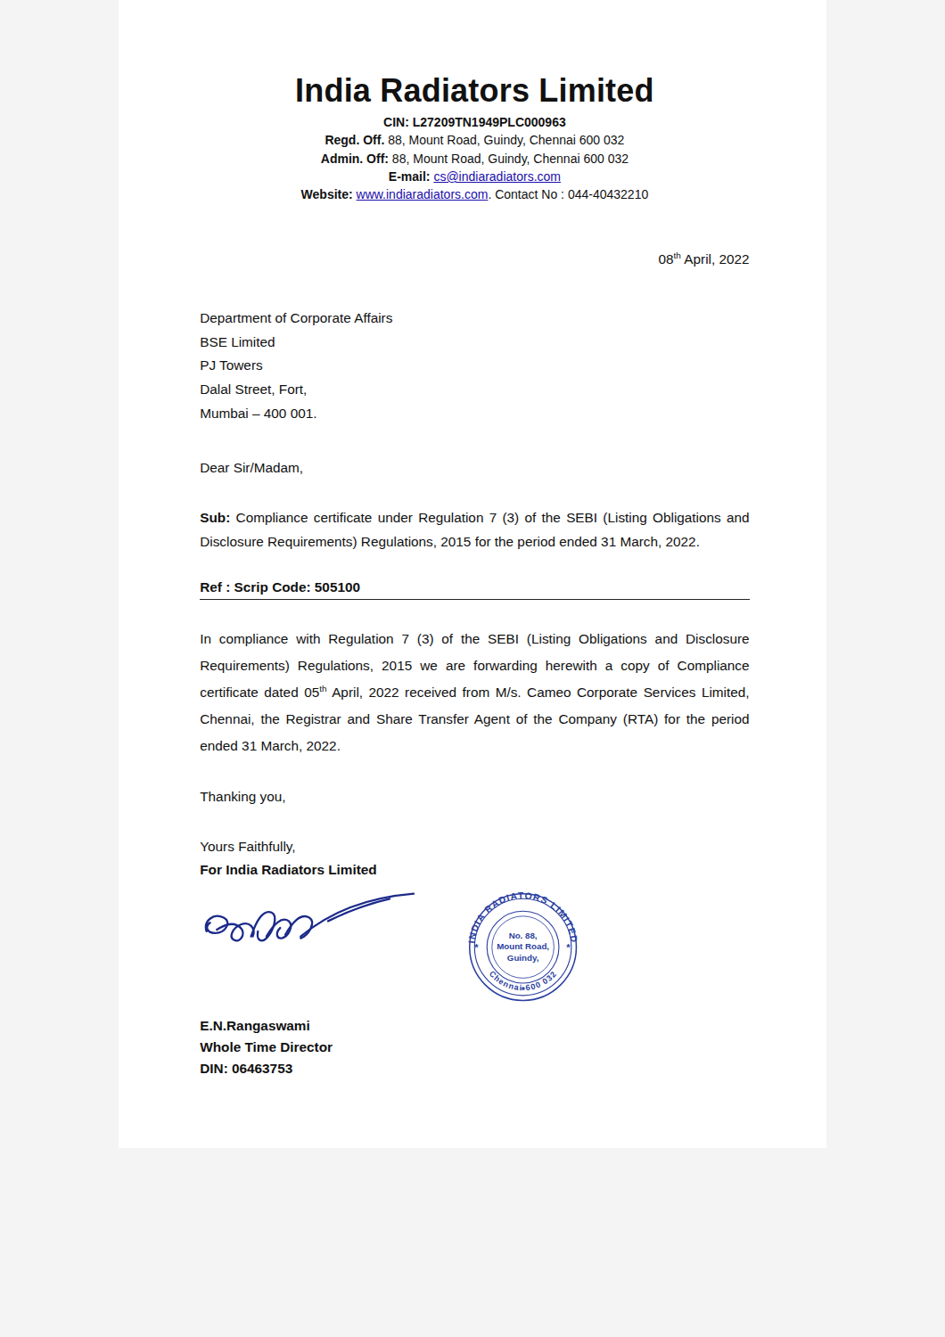India Radiators Limited
CIN: L27209TN1949PLC000963
Regd. Off. 88, Mount Road, Guindy, Chennai 600 032
Admin. Off: 88, Mount Road, Guindy, Chennai 600 032
E-mail: cs@indiaradiators.com
Website: www.indiaradiators.com. Contact No : 044-40432210
08th April, 2022
Department of Corporate Affairs
BSE Limited
PJ Towers
Dalal Street, Fort,
Mumbai – 400 001.
Dear Sir/Madam,
Sub: Compliance certificate under Regulation 7 (3) of the SEBI (Listing Obligations and Disclosure Requirements) Regulations, 2015 for the period ended 31 March, 2022.
Ref : Scrip Code: 505100
In compliance with Regulation 7 (3) of the SEBI (Listing Obligations and Disclosure Requirements) Regulations, 2015 we are forwarding herewith a copy of Compliance certificate dated 05th April, 2022 received from M/s. Cameo Corporate Services Limited, Chennai, the Registrar and Share Transfer Agent of the Company (RTA) for the period ended 31 March, 2022.
Thanking you,
Yours Faithfully,
For India Radiators Limited
INDIA RADIATORS LIMITED Chennai-600 032 No. 88, Mount Road, Guindy, * * *
E.N.Rangaswami
Whole Time Director
DIN: 06463753